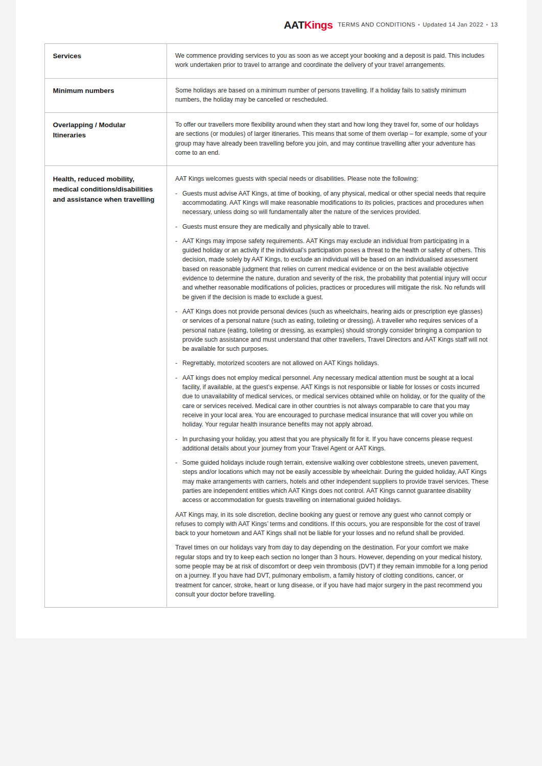AAT Kings
TERMS AND CONDITIONS•Updated 14 Jan 2022•13
| Services | We commence providing services to you as soon as we accept your booking and a deposit is paid. This includes work undertaken prior to travel to arrange and coordinate the delivery of your travel arrangements. |
| Minimum numbers | Some holidays are based on a minimum number of persons travelling. If a holiday fails to satisfy minimum numbers, the holiday may be cancelled or rescheduled. |
| Overlapping / Modular Itineraries | To offer our travellers more flexibility around when they start and how long they travel for, some of our holidays are sections (or modules) of larger itineraries. This means that some of them overlap – for example, some of your group may have already been travelling before you join, and may continue travelling after your adventure has come to an end. |
| Health, reduced mobility, medical conditions/disabilities and assistance when travelling | AAT Kings welcomes guests with special needs or disabilities. Please note the following: Guests must advise AAT Kings, at time of booking, of any physical, medical or other special needs that require accommodating. AAT Kings will make reasonable modifications to its policies, practices and procedures when necessary, unless doing so will fundamentally alter the nature of the services provided. Guests must ensure they are medically and physically able to travel. AAT Kings may impose safety requirements. AAT Kings may exclude an individual from participating in a guided holiday or an activity if the individual’s participation poses a threat to the health or safety of others. This decision, made solely by AAT Kings, to exclude an individual will be based on an individualised assessment based on reasonable judgment that relies on current medical evidence or on the best available objective evidence to determine the nature, duration and severity of the risk, the probability that potential injury will occur and whether reasonable modifications of policies, practices or procedures will mitigate the risk. No refunds will be given if the decision is made to exclude a guest. AAT Kings does not provide personal devices (such as wheelchairs, hearing aids or prescription eye glasses) or services of a personal nature (such as eating, toileting or dressing). A traveller who requires services of a personal nature (eating, toileting or dressing, as examples) should strongly consider bringing a companion to provide such assistance and must understand that other travellers, Travel Directors and AAT Kings staff will not be available for such purposes. Regrettably, motorized scooters are not allowed on AAT Kings holidays. AAT kings does not employ medical personnel. Any necessary medical attention must be sought at a local facility, if available, at the guest’s expense. AAT Kings is not responsible or liable for losses or costs incurred due to unavailability of medical services, or medical services obtained while on holiday, or for the quality of the care or services received. Medical care in other countries is not always comparable to care that you may receive in your local area. You are encouraged to purchase medical insurance that will cover you while on holiday. Your regular health insurance benefits may not apply abroad. In purchasing your holiday, you attest that you are physically fit for it. If you have concerns please request additional details about your journey from your Travel Agent or AAT Kings. Some guided holidays include rough terrain, extensive walking over cobblestone streets, uneven pavement, steps and/or locations which may not be easily accessible by wheelchair. During the guided holiday, AAT Kings may make arrangements with carriers, hotels and other independent suppliers to provide travel services. These parties are independent entities which AAT Kings does not control. AAT Kings cannot guarantee disability access or accommodation for guests travelling on international guided holidays. AAT Kings may, in its sole discretion, decline booking any guest or remove any guest who cannot comply or refuses to comply with AAT Kings’ terms and conditions. If this occurs, you are responsible for the cost of travel back to your hometown and AAT Kings shall not be liable for your losses and no refund shall be provided. Travel times on our holidays vary from day to day depending on the destination. For your comfort we make regular stops and try to keep each section no longer than 3 hours. However, depending on your medical history, some people may be at risk of discomfort or deep vein thrombosis (DVT) if they remain immobile for a long period on a journey. If you have had DVT, pulmonary embolism, a family history of clotting conditions, cancer, or treatment for cancer, stroke, heart or lung disease, or if you have had major surgery in the past recommend you consult your doctor before travelling. |